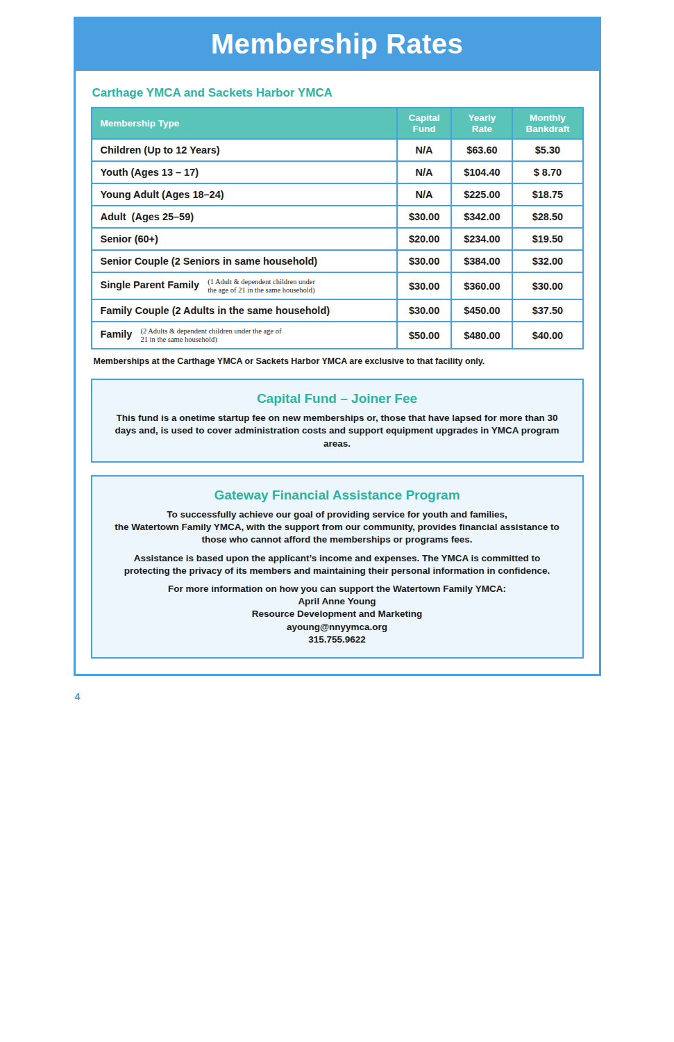Membership Rates
Carthage YMCA and Sackets Harbor YMCA
| Membership Type | Capital Fund | Yearly Rate | Monthly Bankdraft |
| --- | --- | --- | --- |
| Children (Up to 12 Years) | N/A | $63.60 | $5.30 |
| Youth (Ages 13 – 17) | N/A | $104.40 | $ 8.70 |
| Young Adult (Ages 18–24) | N/A | $225.00 | $18.75 |
| Adult (Ages 25–59) | $30.00 | $342.00 | $28.50 |
| Senior (60+) | $20.00 | $234.00 | $19.50 |
| Senior Couple (2 Seniors in same household) | $30.00 | $384.00 | $32.00 |
| Single Parent Family (1 Adult & dependent children under the age of 21 in the same household) | $30.00 | $360.00 | $30.00 |
| Family Couple (2 Adults in the same household) | $30.00 | $450.00 | $37.50 |
| Family (2 Adults & dependent children under the age of 21 in the same household) | $50.00 | $480.00 | $40.00 |
Memberships at the Carthage YMCA or Sackets Harbor YMCA are exclusive to that facility only.
Capital Fund – Joiner Fee
This fund is a onetime startup fee on new memberships or, those that have lapsed for more than 30 days and, is used to cover administration costs and support equipment upgrades in YMCA program areas.
Gateway Financial Assistance Program
To successfully achieve our goal of providing service for youth and families,
the Watertown Family YMCA, with the support from our community, provides financial assistance to those who cannot afford the memberships or programs fees.
Assistance is based upon the applicant’s income and expenses. The YMCA is committed to protecting the privacy of its members and maintaining their personal information in confidence.
For more information on how you can support the Watertown Family YMCA:
April Anne Young
Resource Development and Marketing
ayoung@nnyymca.org
315.755.9622
4